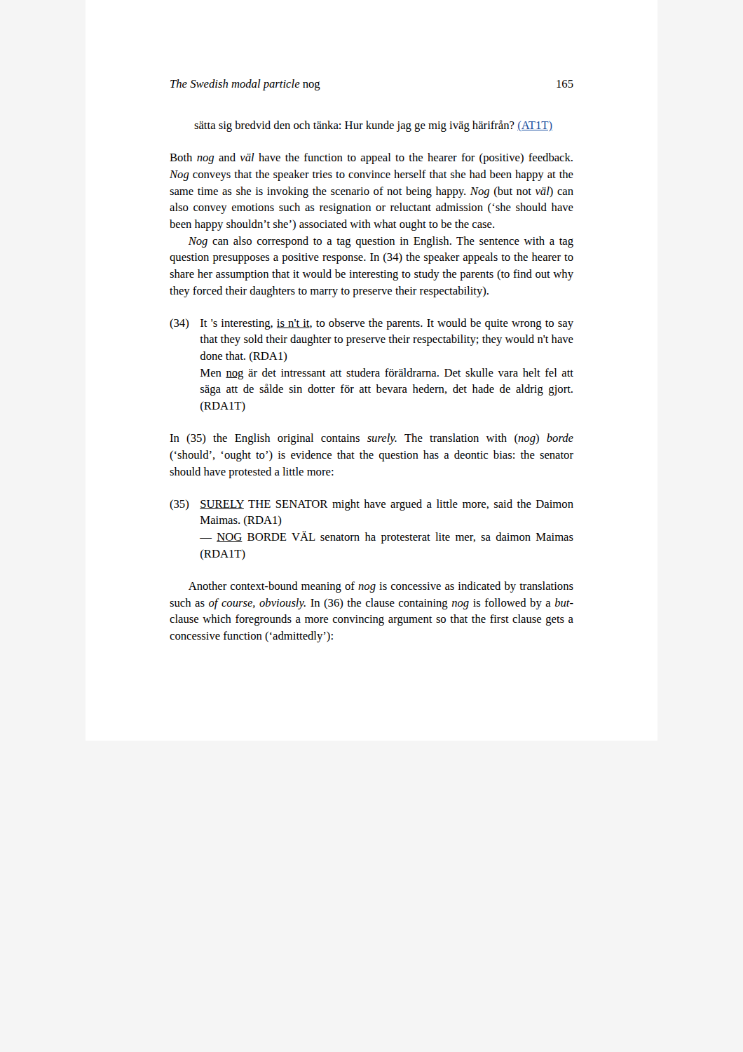The Swedish modal particle nog 165
sätta sig bredvid den och tänka: Hur kunde jag ge mig iväg härifrån? (AT1T)
Both nog and väl have the function to appeal to the hearer for (positive) feedback. Nog conveys that the speaker tries to convince herself that she had been happy at the same time as she is invoking the scenario of not being happy. Nog (but not väl) can also convey emotions such as resignation or reluctant admission (‘she should have been happy shouldn’t she’) associated with what ought to be the case.
Nog can also correspond to a tag question in English. The sentence with a tag question presupposes a positive response. In (34) the speaker appeals to the hearer to share her assumption that it would be interesting to study the parents (to find out why they forced their daughters to marry to preserve their respectability).
(34)
It 's interesting, is n't it, to observe the parents. It would be quite wrong to say that they sold their daughter to preserve their respectability; they would n't have done that. (RDA1)
Men nog är det intressant att studera föräldrarna. Det skulle vara helt fel att säga att de sålde sin dotter för att bevara hedern, det hade de aldrig gjort. (RDA1T)
In (35) the English original contains surely. The translation with (nog) borde (‘should’, ‘ought to’) is evidence that the question has a deontic bias: the senator should have protested a little more:
(35)
SURELY THE SENATOR might have argued a little more, said the Daimon Maimas. (RDA1)
— NOG BORDE VÄL senatorn ha protesterat lite mer, sa daimon Maimas (RDA1T)
Another context-bound meaning of nog is concessive as indicated by translations such as of course, obviously. In (36) the clause containing nog is followed by a but-clause which foregrounds a more convincing argument so that the first clause gets a concessive function (‘admittedly’):